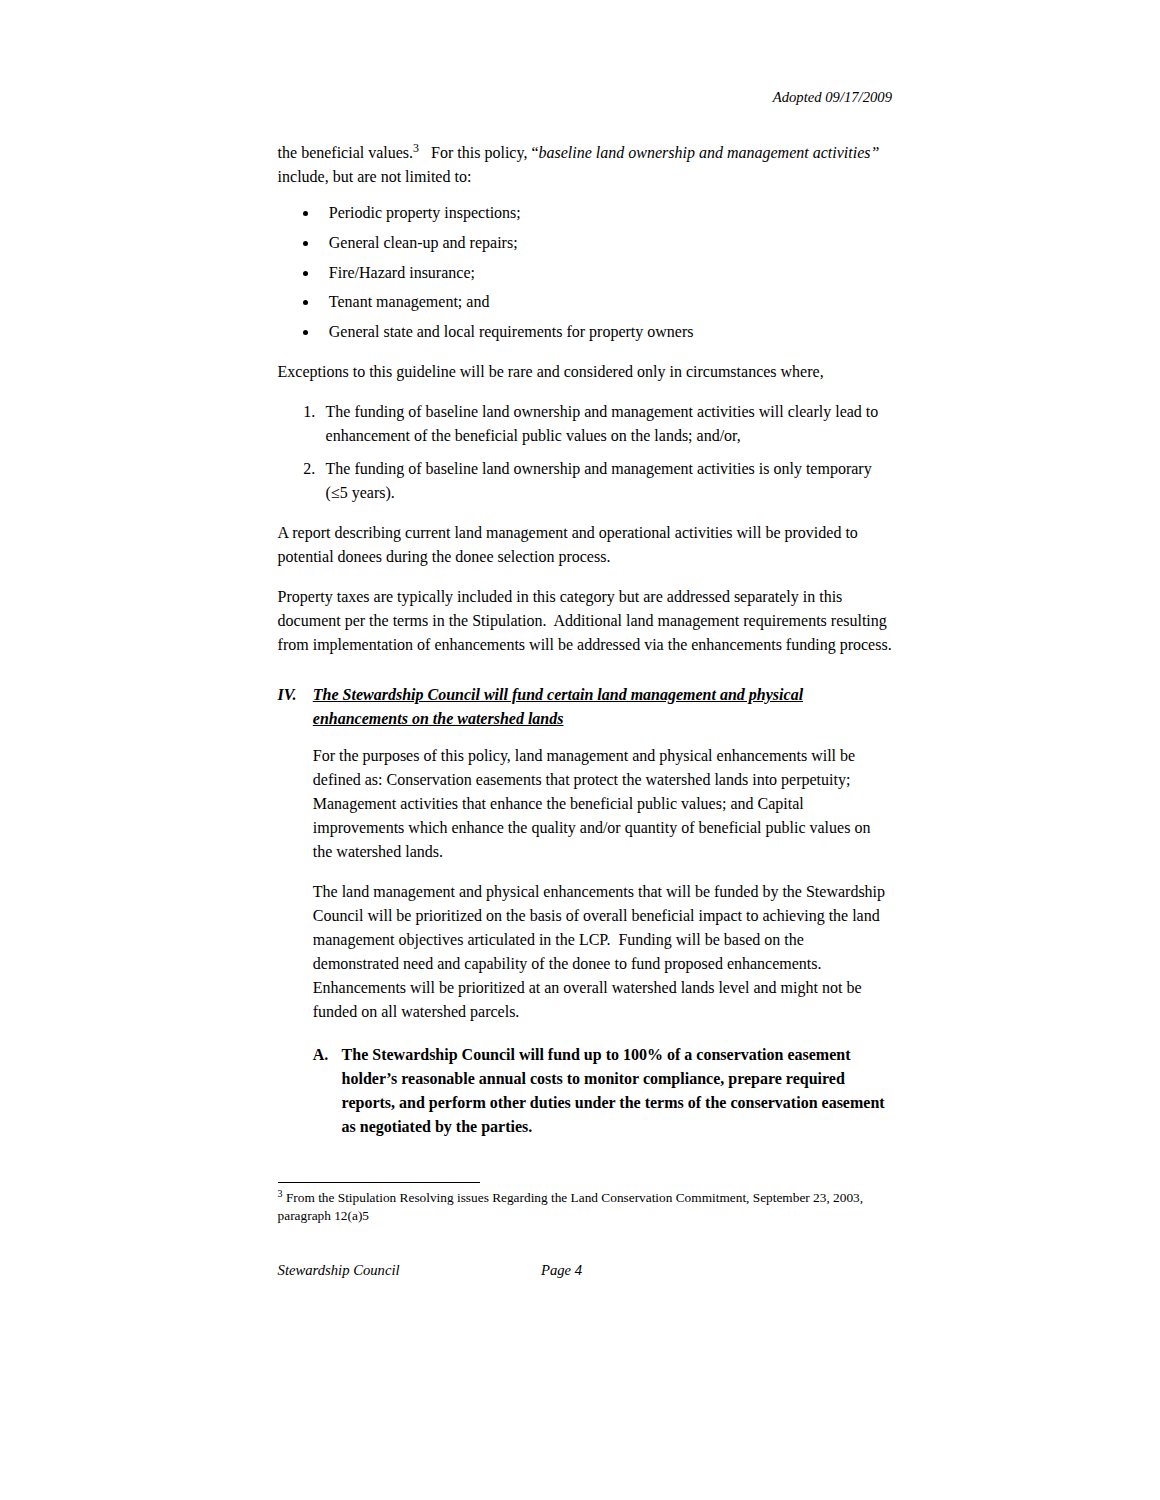Adopted 09/17/2009
the beneficial values.3 For this policy, “baseline land ownership and management activities” include, but are not limited to:
Periodic property inspections;
General clean-up and repairs;
Fire/Hazard insurance;
Tenant management; and
General state and local requirements for property owners
Exceptions to this guideline will be rare and considered only in circumstances where,
The funding of baseline land ownership and management activities will clearly lead to enhancement of the beneficial public values on the lands; and/or,
The funding of baseline land ownership and management activities is only temporary (≤5 years).
A report describing current land management and operational activities will be provided to potential donees during the donee selection process.
Property taxes are typically included in this category but are addressed separately in this document per the terms in the Stipulation. Additional land management requirements resulting from implementation of enhancements will be addressed via the enhancements funding process.
IV. The Stewardship Council will fund certain land management and physical enhancements on the watershed lands
For the purposes of this policy, land management and physical enhancements will be defined as: Conservation easements that protect the watershed lands into perpetuity; Management activities that enhance the beneficial public values; and Capital improvements which enhance the quality and/or quantity of beneficial public values on the watershed lands.
The land management and physical enhancements that will be funded by the Stewardship Council will be prioritized on the basis of overall beneficial impact to achieving the land management objectives articulated in the LCP. Funding will be based on the demonstrated need and capability of the donee to fund proposed enhancements. Enhancements will be prioritized at an overall watershed lands level and might not be funded on all watershed parcels.
A. The Stewardship Council will fund up to 100% of a conservation easement holder’s reasonable annual costs to monitor compliance, prepare required reports, and perform other duties under the terms of the conservation easement as negotiated by the parties.
3 From the Stipulation Resolving issues Regarding the Land Conservation Commitment, September 23, 2003, paragraph 12(a)5
Stewardship Council
Page 4